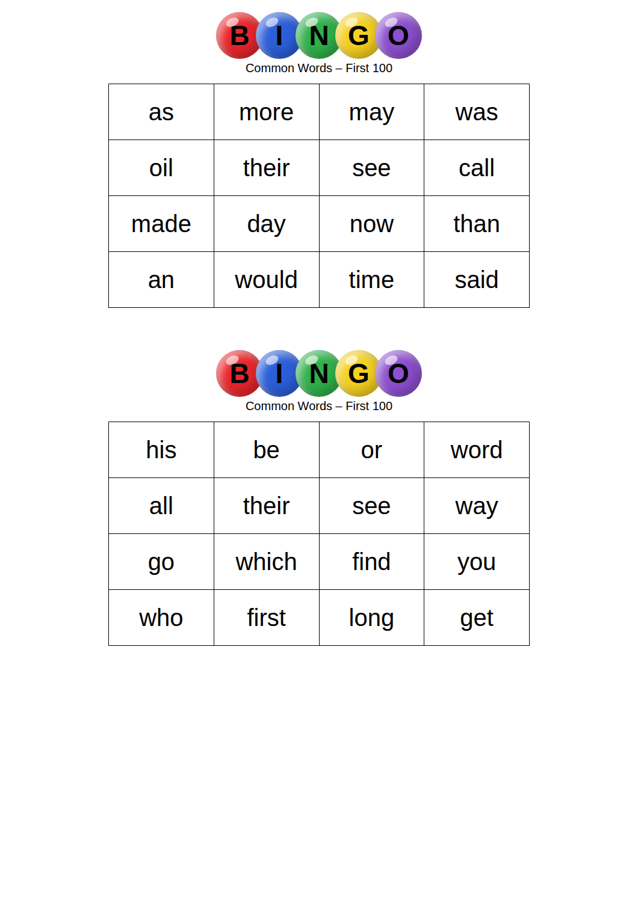BINGO
Common Words – First 100
| as | more | may | was |
| oil | their | see | call |
| made | day | now | than |
| an | would | time | said |
BINGO
Common Words – First 100
| his | be | or | word |
| all | their | see | way |
| go | which | find | you |
| who | first | long | get |